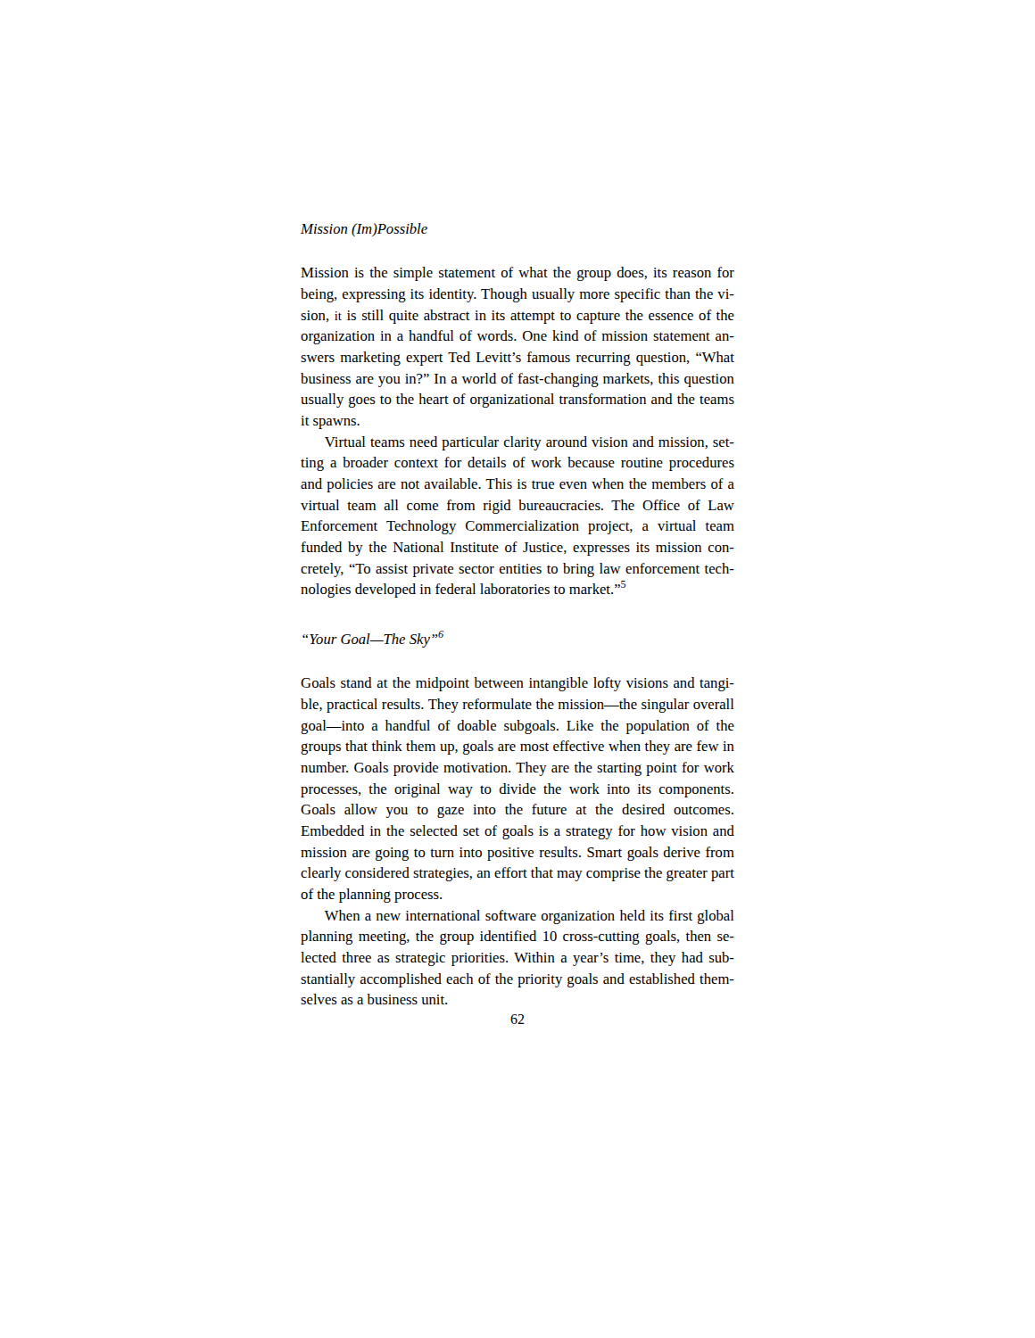Mission (Im)Possible
Mission is the simple statement of what the group does, its reason for being, expressing its identity. Though usually more specific than the vision, it is still quite abstract in its attempt to capture the essence of the organization in a handful of words. One kind of mission statement answers marketing expert Ted Levitt’s famous recurring question, “What business are you in?” In a world of fast-changing markets, this question usually goes to the heart of organizational transformation and the teams it spawns.
Virtual teams need particular clarity around vision and mission, setting a broader context for details of work because routine procedures and policies are not available. This is true even when the members of a virtual team all come from rigid bureaucracies. The Office of Law Enforcement Technology Commercialization project, a virtual team funded by the National Institute of Justice, expresses its mission concretely, “To assist private sector entities to bring law enforcement technologies developed in federal laboratories to market.”5
“Your Goal—The Sky”6
Goals stand at the midpoint between intangible lofty visions and tangible, practical results. They reformulate the mission—the singular overall goal—into a handful of doable subgoals. Like the population of the groups that think them up, goals are most effective when they are few in number. Goals provide motivation. They are the starting point for work processes, the original way to divide the work into its components. Goals allow you to gaze into the future at the desired outcomes. Embedded in the selected set of goals is a strategy for how vision and mission are going to turn into positive results. Smart goals derive from clearly considered strategies, an effort that may comprise the greater part of the planning process.
When a new international software organization held its first global planning meeting, the group identified 10 cross-cutting goals, then selected three as strategic priorities. Within a year’s time, they had substantially accomplished each of the priority goals and established themselves as a business unit.
62